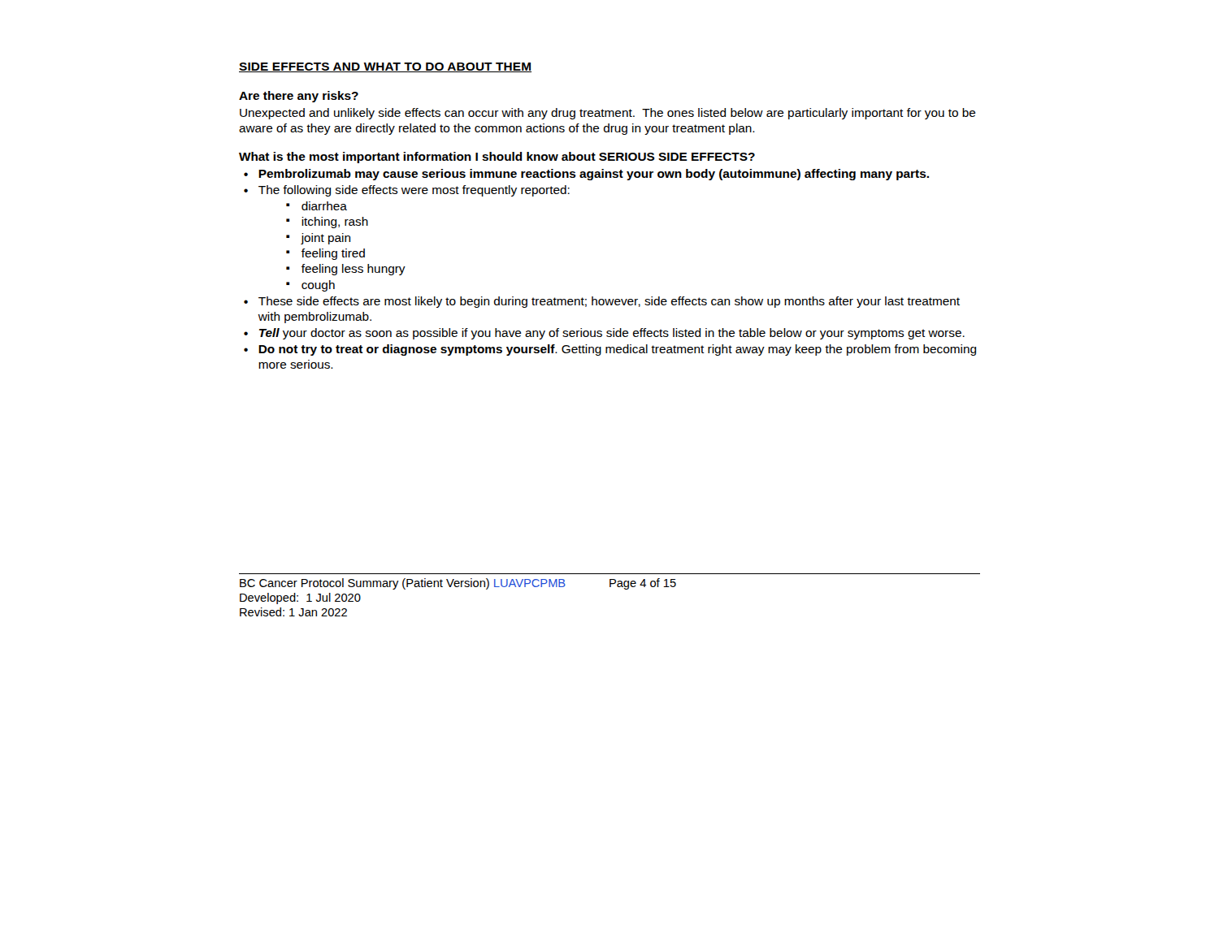SIDE EFFECTS AND WHAT TO DO ABOUT THEM
Are there any risks?
Unexpected and unlikely side effects can occur with any drug treatment. The ones listed below are particularly important for you to be aware of as they are directly related to the common actions of the drug in your treatment plan.
What is the most important information I should know about SERIOUS SIDE EFFECTS?
Pembrolizumab may cause serious immune reactions against your own body (autoimmune) affecting many parts.
The following side effects were most frequently reported:
diarrhea
itching, rash
joint pain
feeling tired
feeling less hungry
cough
These side effects are most likely to begin during treatment; however, side effects can show up months after your last treatment with pembrolizumab.
Tell your doctor as soon as possible if you have any of serious side effects listed in the table below or your symptoms get worse.
Do not try to treat or diagnose symptoms yourself. Getting medical treatment right away may keep the problem from becoming more serious.
BC Cancer Protocol Summary (Patient Version) LUAVPCPMB Developed: 1 Jul 2020 Revised: 1 Jan 2022
Page 4 of 15